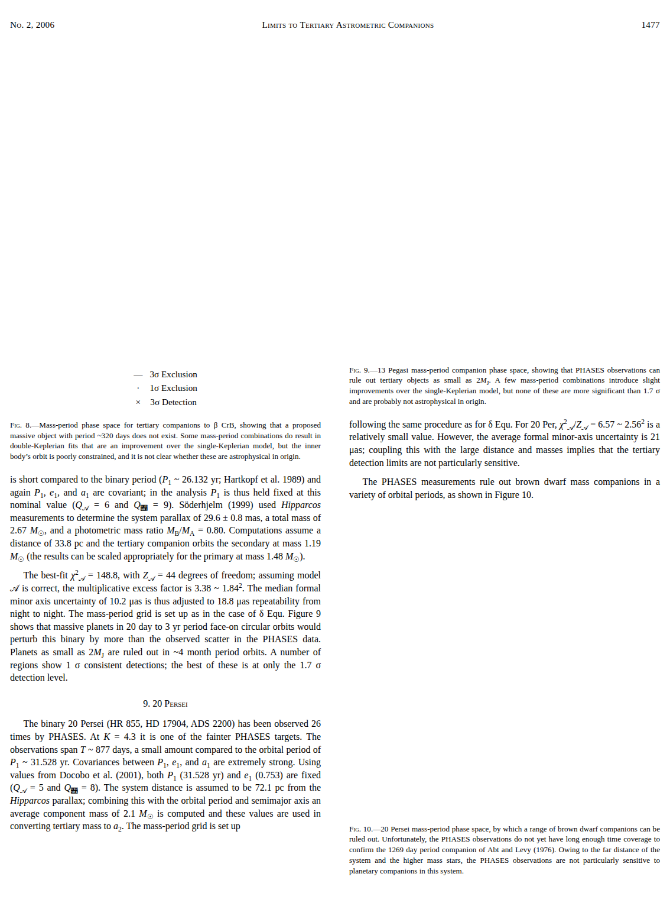No. 2, 2006
Limits to Tertiary Astrometric Companions
1477
| — | 3σ Exclusion |
| · | 1σ Exclusion |
| × | 3σ Detection |
Fig. 8.—Mass-period phase space for tertiary companions to β CrB, showing that a proposed massive object with period ~320 days does not exist. Some mass-period combinations do result in double-Keplerian fits that are an improvement over the single-Keplerian model, but the inner body’s orbit is poorly constrained, and it is not clear whether these are astrophysical in origin.
is short compared to the binary period (P1 ~ 26.132 yr; Hartkopf et al. 1989) and again P1, e1, and a1 are covariant; in the analysis P1 is thus held fixed at this nominal value (Q𝒜 = 6 and Q𝒡 = 9). Söderhjelm (1999) used Hipparcos measurements to determine the system parallax of 29.6 ± 0.8 mas, a total mass of 2.67 M☉, and a photometric mass ratio MB/MA = 0.80. Computations assume a distance of 33.8 pc and the tertiary companion orbits the secondary at mass 1.19 M☉ (the results can be scaled appropriately for the primary at mass 1.48 M☉).
The best-fit χ2𝒜 = 148.8, with Z𝒜 = 44 degrees of freedom; assuming model 𝒜 is correct, the multiplicative excess factor is 3.38 ~ 1.842. The median formal minor axis uncertainty of 10.2 μas is thus adjusted to 18.8 μas repeatability from night to night. The mass-period grid is set up as in the case of δ Equ. Figure 9 shows that massive planets in 20 day to 3 yr period face-on circular orbits would perturb this binary by more than the observed scatter in the PHASES data. Planets as small as 2MJ are ruled out in ~4 month period orbits. A number of regions show 1 σ consistent detections; the best of these is at only the 1.7 σ detection level.
9. 20 Persei
The binary 20 Persei (HR 855, HD 17904, ADS 2200) has been observed 26 times by PHASES. At K = 4.3 it is one of the fainter PHASES targets. The observations span T ~ 877 days, a small amount compared to the orbital period of P1 ~ 31.528 yr. Covariances between P1, e1, and a1 are extremely strong. Using values from Docobo et al. (2001), both P1 (31.528 yr) and e1 (0.753) are fixed (Q𝒜 = 5 and Q𝒡 = 8). The system distance is assumed to be 72.1 pc from the Hipparcos parallax; combining this with the orbital period and semimajor axis an average component mass of 2.1 M☉ is computed and these values are used in converting tertiary mass to a2. The mass-period grid is set up
Fig. 9.—13 Pegasi mass-period companion phase space, showing that PHASES observations can rule out tertiary objects as small as 2MJ. A few mass-period combinations introduce slight improvements over the single-Keplerian model, but none of these are more significant than 1.7 σ and are probably not astrophysical in origin.
following the same procedure as for δ Equ. For 20 Per, χ2𝒜/Z𝒜 = 6.57 ~ 2.562 is a relatively small value. However, the average formal minor-axis uncertainty is 21 μas; coupling this with the large distance and masses implies that the tertiary detection limits are not particularly sensitive.
The PHASES measurements rule out brown dwarf mass companions in a variety of orbital periods, as shown in Figure 10.
Fig. 10.—20 Persei mass-period phase space, by which a range of brown dwarf companions can be ruled out. Unfortunately, the PHASES observations do not yet have long enough time coverage to confirm the 1269 day period companion of Abt and Levy (1976). Owing to the far distance of the system and the higher mass stars, the PHASES observations are not particularly sensitive to planetary companions in this system.